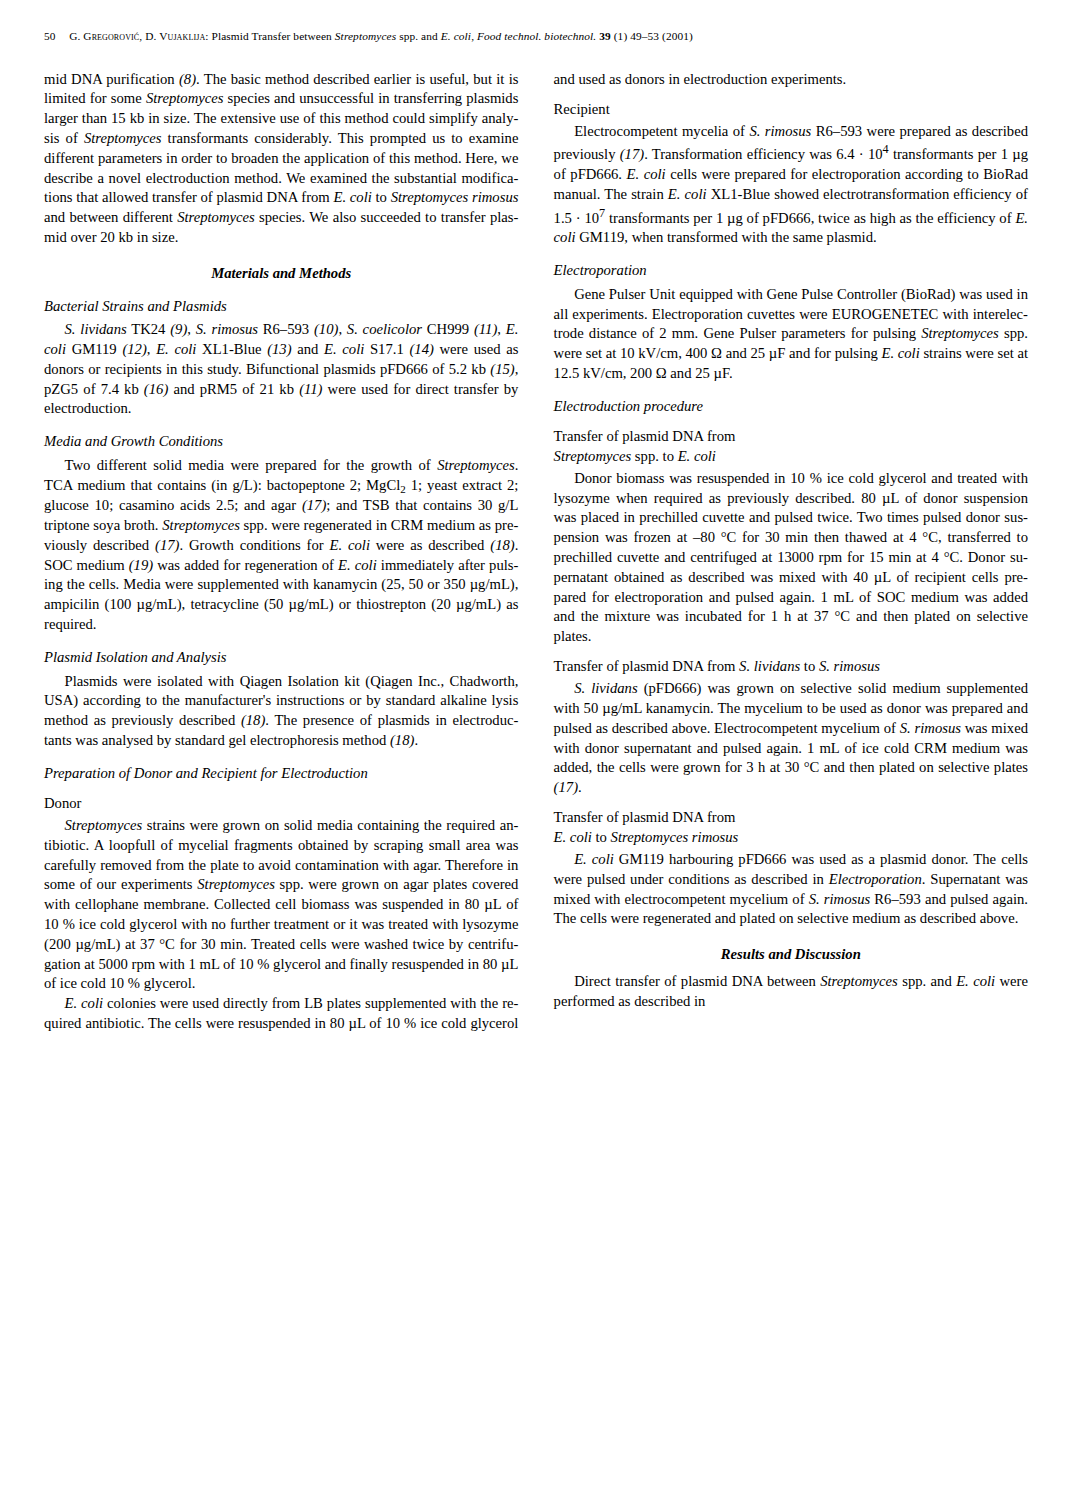50 G. Gregorović, D. Vujaklija: Plasmid Transfer between Streptomyces spp. and E. coli, Food technol. biotechnol. 39 (1) 49–53 (2001)
mid DNA purification (8). The basic method described earlier is useful, but it is limited for some Streptomyces species and unsuccessful in transferring plasmids larger than 15 kb in size. The extensive use of this method could simplify analysis of Streptomyces transformants considerably. This prompted us to examine different parameters in order to broaden the application of this method. Here, we describe a novel electroduction method. We examined the substantial modifications that allowed transfer of plasmid DNA from E. coli to Streptomyces rimosus and between different Streptomyces species. We also succeeded to transfer plasmid over 20 kb in size.
Materials and Methods
Bacterial Strains and Plasmids
S. lividans TK24 (9), S. rimosus R6–593 (10), S. coelicolor CH999 (11), E. coli GM119 (12), E. coli XL1-Blue (13) and E. coli S17.1 (14) were used as donors or recipients in this study. Bifunctional plasmids pFD666 of 5.2 kb (15), pZG5 of 7.4 kb (16) and pRM5 of 21 kb (11) were used for direct transfer by electroduction.
Media and Growth Conditions
Two different solid media were prepared for the growth of Streptomyces. TCA medium that contains (in g/L): bactopeptone 2; MgCl2 1; yeast extract 2; glucose 10; casamino acids 2.5; and agar (17); and TSB that contains 30 g/L triptone soya broth. Streptomyces spp. were regenerated in CRM medium as previously described (17). Growth conditions for E. coli were as described (18). SOC medium (19) was added for regeneration of E. coli immediately after pulsing the cells. Media were supplemented with kanamycin (25, 50 or 350 µg/mL), ampicilin (100 µg/mL), tetracycline (50 µg/mL) or thiostrepton (20 µg/mL) as required.
Plasmid Isolation and Analysis
Plasmids were isolated with Qiagen Isolation kit (Qiagen Inc., Chadworth, USA) according to the manufacturer's instructions or by standard alkaline lysis method as previously described (18). The presence of plasmids in electroductants was analysed by standard gel electrophoresis method (18).
Preparation of Donor and Recipient for Electroduction
Donor
Streptomyces strains were grown on solid media containing the required antibiotic. A loopfull of mycelial fragments obtained by scraping small area was carefully removed from the plate to avoid contamination with agar. Therefore in some of our experiments Streptomyces spp. were grown on agar plates covered with cellophane membrane. Collected cell biomass was suspended in 80 µL of 10 % ice cold glycerol with no further treatment or it was treated with lysozyme (200 µg/mL) at 37 °C for 30 min. Treated cells were washed twice by centrifugation at 5000 rpm with 1 mL of 10 % glycerol and finally resuspended in 80 µL of ice cold 10 % glycerol.
E. coli colonies were used directly from LB plates supplemented with the required antibiotic. The cells were resuspended in 80 µL of 10 % ice cold glycerol and used as donors in electroduction experiments.
Recipient
Electrocompetent mycelia of S. rimosus R6–593 were prepared as described previously (17). Transformation efficiency was 6.4 · 104 transformants per 1 µg of pFD666. E. coli cells were prepared for electroporation according to BioRad manual. The strain E. coli XL1-Blue showed electrotransformation efficiency of 1.5 · 107 transformants per 1 µg of pFD666, twice as high as the efficiency of E. coli GM119, when transformed with the same plasmid.
Electroporation
Gene Pulser Unit equipped with Gene Pulse Controller (BioRad) was used in all experiments. Electroporation cuvettes were EUROGENETEC with interelectrode distance of 2 mm. Gene Pulser parameters for pulsing Streptomyces spp. were set at 10 kV/cm, 400 Ω and 25 µF and for pulsing E. coli strains were set at 12.5 kV/cm, 200 Ω and 25 µF.
Electroduction procedure
Transfer of plasmid DNA from
Streptomyces spp. to E. coli
Donor biomass was resuspended in 10 % ice cold glycerol and treated with lysozyme when required as previously described. 80 µL of donor suspension was placed in prechilled cuvette and pulsed twice. Two times pulsed donor suspension was frozen at –80 °C for 30 min then thawed at 4 °C, transferred to prechilled cuvette and centrifuged at 13000 rpm for 15 min at 4 °C. Donor supernatant obtained as described was mixed with 40 µL of recipient cells prepared for electroporation and pulsed again. 1 mL of SOC medium was added and the mixture was incubated for 1 h at 37 °C and then plated on selective plates.
Transfer of plasmid DNA from S. lividans to S. rimosus
S. lividans (pFD666) was grown on selective solid medium supplemented with 50 µg/mL kanamycin. The mycelium to be used as donor was prepared and pulsed as described above. Electrocompetent mycelium of S. rimosus was mixed with donor supernatant and pulsed again. 1 mL of ice cold CRM medium was added, the cells were grown for 3 h at 30 °C and then plated on selective plates (17).
Transfer of plasmid DNA from
E. coli to Streptomyces rimosus
E. coli GM119 harbouring pFD666 was used as a plasmid donor. The cells were pulsed under conditions as described in Electroporation. Supernatant was mixed with electrocompetent mycelium of S. rimosus R6–593 and pulsed again. The cells were regenerated and plated on selective medium as described above.
Results and Discussion
Direct transfer of plasmid DNA between Streptomyces spp. and E. coli were performed as described in